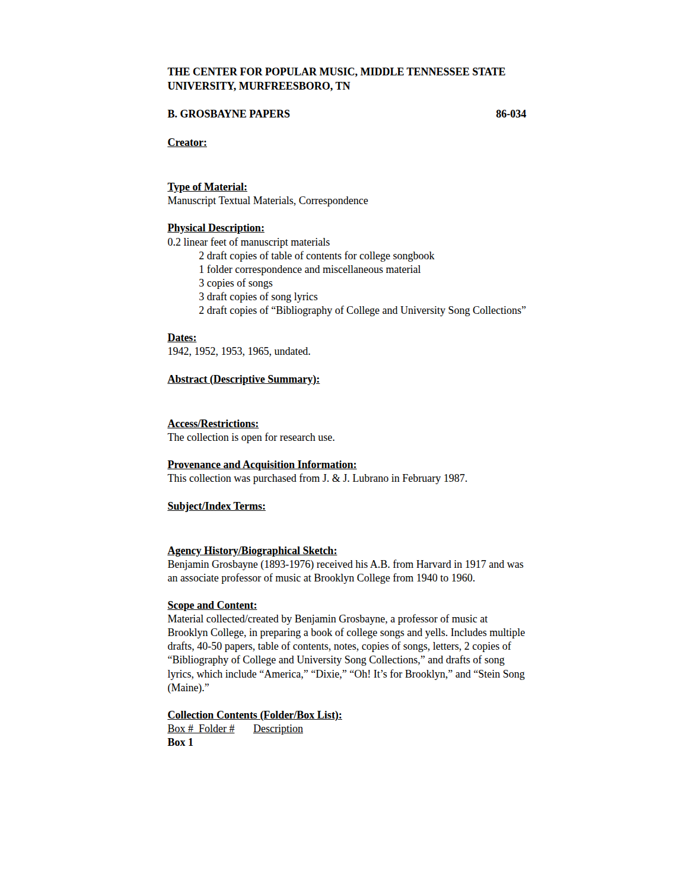The Center for Popular Music, Middle Tennessee State University, Murfreesboro, TN
B. Grosbayne Papers 86-034
Creator:
Type of Material:
Manuscript Textual Materials, Correspondence
Physical Description:
0.2 linear feet of manuscript materials
2 draft copies of table of contents for college songbook
1 folder correspondence and miscellaneous material
3 copies of songs
3 draft copies of song lyrics
2 draft copies of “Bibliography of College and University Song Collections”
Dates:
1942, 1952, 1953, 1965, undated.
Abstract (Descriptive Summary):
Access/Restrictions:
The collection is open for research use.
Provenance and Acquisition Information:
This collection was purchased from J. & J. Lubrano in February 1987.
Subject/Index Terms:
Agency History/Biographical Sketch:
Benjamin Grosbayne (1893-1976) received his A.B. from Harvard in 1917 and was an associate professor of music at Brooklyn College from 1940 to 1960.
Scope and Content:
Material collected/created by Benjamin Grosbayne, a professor of music at Brooklyn College, in preparing a book of college songs and yells. Includes multiple drafts, 40-50 papers, table of contents, notes, copies of songs, letters, 2 copies of “Bibliography of College and University Song Collections,” and drafts of song lyrics, which include “America,” “Dixie,” “Oh! It’s for Brooklyn,” and “Stein Song (Maine).”
Collection Contents (Folder/Box List):
Box # Folder # Description
Box 1